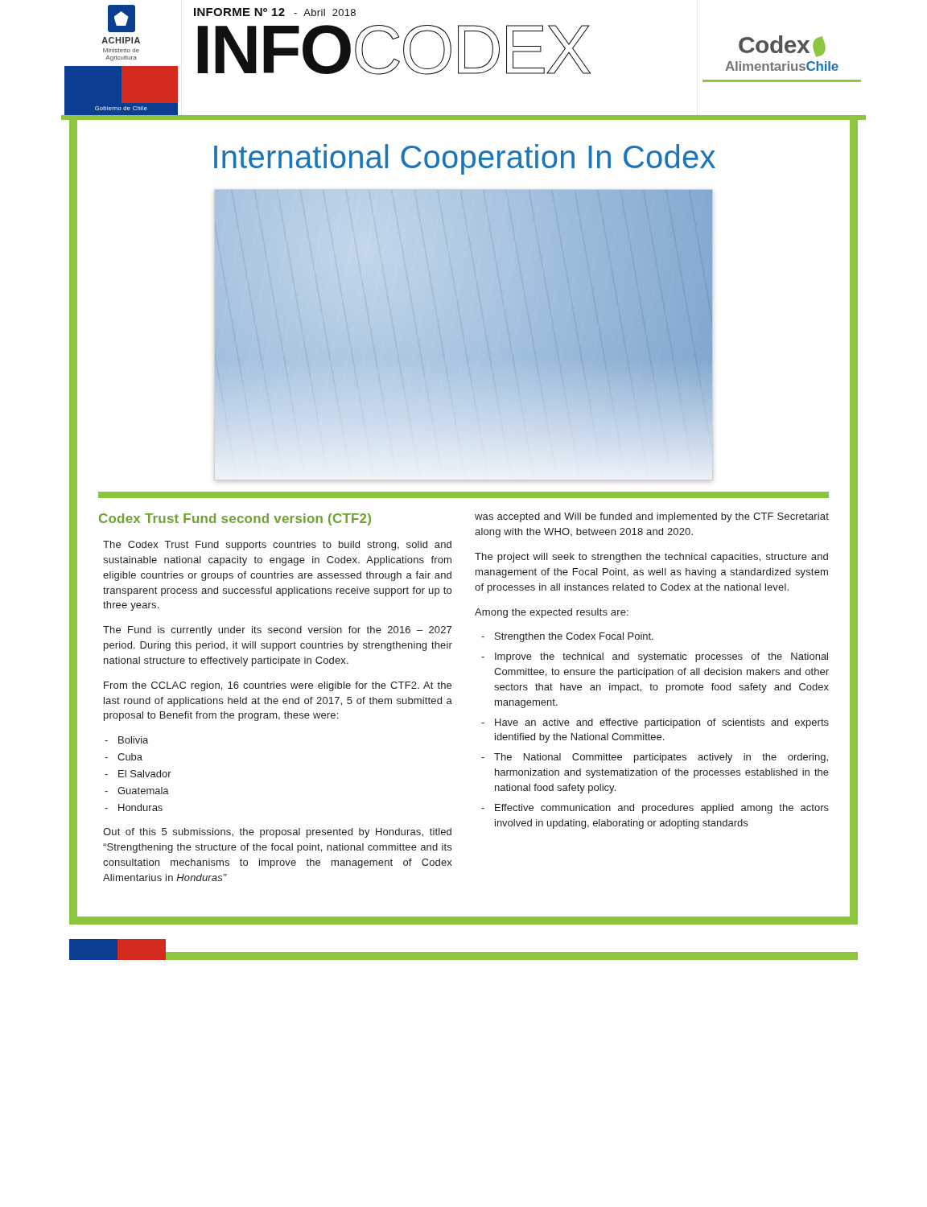ACHIPIA
Ministerio de
Agricultura
Gobierno de Chile
INFORME Nº 12 - Abril 2018
INFO CODEX
Codex
AlimentariusChile
International Cooperation In Codex
Codex Trust Fund second version (CTF2)
The Codex Trust Fund supports countries to build strong, solid and sustainable national capacity to engage in Codex. Applications from eligible countries or groups of countries are assessed through a fair and transparent process and successful applications receive support for up to three years.
The Fund is currently under its second version for the 2016 – 2027 period. During this period, it will support countries by strengthening their national structure to effectively participate in Codex.
From the CCLAC region, 16 countries were eligible for the CTF2. At the last round of applications held at the end of 2017, 5 of them submitted a proposal to Benefit from the program, these were:
Bolivia
Cuba
El Salvador
Guatemala
Honduras
Out of this 5 submissions, the proposal presented by Honduras, titled “Strengthening the structure of the focal point, national committee and its consultation mechanisms to improve the management of Codex Alimentarius in Honduras”
was accepted and Will be funded and implemented by the CTF Secretariat along with the WHO, between 2018 and 2020.
The project will seek to strengthen the technical capacities, structure and management of the Focal Point, as well as having a standardized system of processes in all instances related to Codex at the national level.
Among the expected results are:
Strengthen the Codex Focal Point.
Improve the technical and systematic processes of the National Committee, to ensure the participation of all decision makers and other sectors that have an impact, to promote food safety and Codex management.
Have an active and effective participation of scientists and experts identified by the National Committee.
The National Committee participates actively in the ordering, harmonization and systematization of the processes established in the national food safety policy.
Effective communication and procedures applied among the actors involved in updating, elaborating or adopting standards